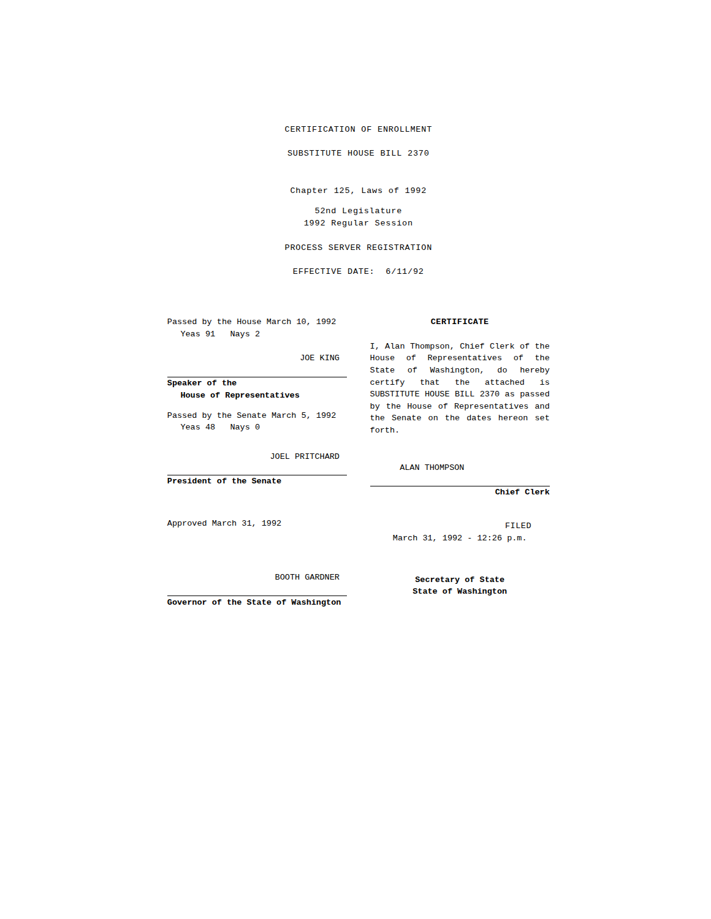CERTIFICATION OF ENROLLMENT
SUBSTITUTE HOUSE BILL 2370
Chapter 125, Laws of 1992
52nd Legislature
1992 Regular Session
PROCESS SERVER REGISTRATION
EFFECTIVE DATE: 6/11/92
Passed by the House March 10, 1992
Yeas 91 Nays 2
JOE KING
Speaker of the
House of Representatives
Passed by the Senate March 5, 1992
Yeas 48 Nays 0
JOEL PRITCHARD
President of the Senate
Approved March 31, 1992
BOOTH GARDNER
Governor of the State of Washington
CERTIFICATE
I, Alan Thompson, Chief Clerk of the House of Representatives of the State of Washington, do hereby certify that the attached is SUBSTITUTE HOUSE BILL 2370 as passed by the House of Representatives and the Senate on the dates hereon set forth.
ALAN THOMPSON
Chief Clerk
FILED
March 31, 1992 - 12:26 p.m.
Secretary of State
State of Washington